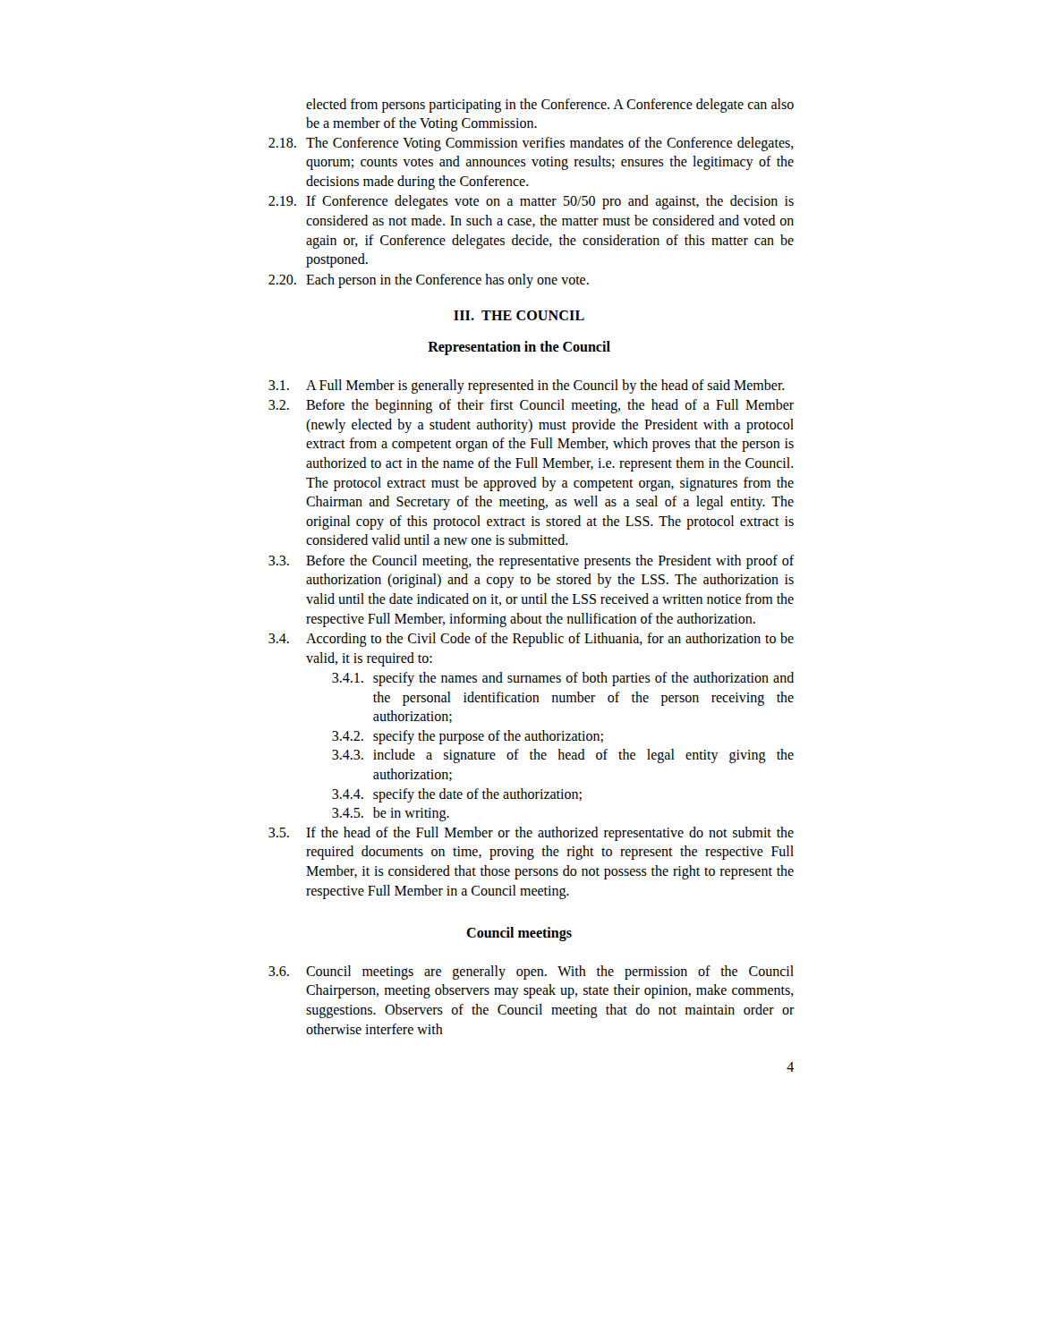elected from persons participating in the Conference. A Conference delegate can also be a member of the Voting Commission.
2.18.
The Conference Voting Commission verifies mandates of the Conference delegates, quorum; counts votes and announces voting results; ensures the legitimacy of the decisions made during the Conference.
2.19.
If Conference delegates vote on a matter 50/50 pro and against, the decision is considered as not made. In such a case, the matter must be considered and voted on again or, if Conference delegates decide, the consideration of this matter can be postponed.
2.20.
Each person in the Conference has only one vote.
III. THE COUNCIL
Representation in the Council
3.1.
A Full Member is generally represented in the Council by the head of said Member.
3.2.
Before the beginning of their first Council meeting, the head of a Full Member (newly elected by a student authority) must provide the President with a protocol extract from a competent organ of the Full Member, which proves that the person is authorized to act in the name of the Full Member, i.e. represent them in the Council. The protocol extract must be approved by a competent organ, signatures from the Chairman and Secretary of the meeting, as well as a seal of a legal entity. The original copy of this protocol extract is stored at the LSS. The protocol extract is considered valid until a new one is submitted.
3.3.
Before the Council meeting, the representative presents the President with proof of authorization (original) and a copy to be stored by the LSS. The authorization is valid until the date indicated on it, or until the LSS received a written notice from the respective Full Member, informing about the nullification of the authorization.
3.4.
According to the Civil Code of the Republic of Lithuania, for an authorization to be valid, it is required to:
3.4.1.
specify the names and surnames of both parties of the authorization and the personal identification number of the person receiving the authorization;
3.4.2.
specify the purpose of the authorization;
3.4.3.
include a signature of the head of the legal entity giving the authorization;
3.4.4.
specify the date of the authorization;
3.4.5.
be in writing.
3.5.
If the head of the Full Member or the authorized representative do not submit the required documents on time, proving the right to represent the respective Full Member, it is considered that those persons do not possess the right to represent the respective Full Member in a Council meeting.
Council meetings
3.6.
Council meetings are generally open. With the permission of the Council Chairperson, meeting observers may speak up, state their opinion, make comments, suggestions. Observers of the Council meeting that do not maintain order or otherwise interfere with
4